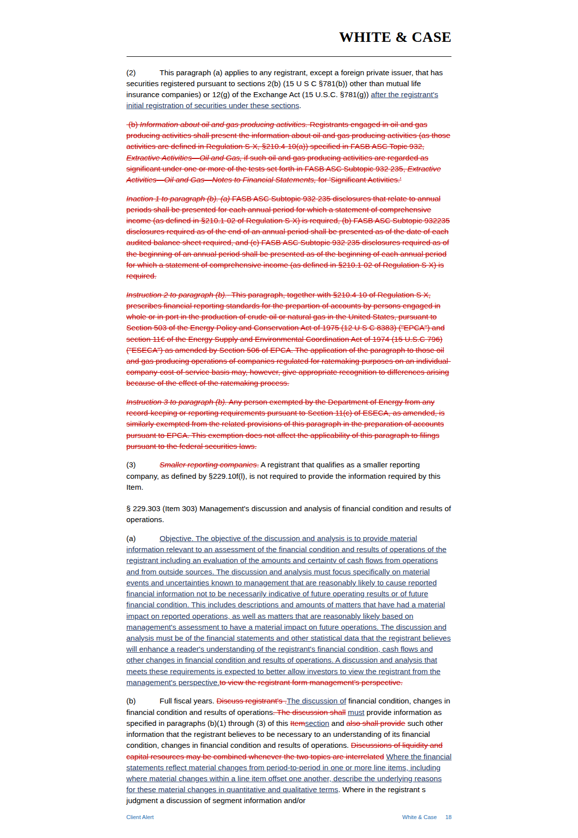WHITE & CASE
(2) This paragraph (a) applies to any registrant, except a foreign private issuer, that has securities registered pursuant to sections 2(b) (15 U S C §781(b)) other than mutual life insurance companies) or 12(g) of the Exchange Act (15 U.S.C. §781(g)) after the registrant's initial registration of securities under these sections.
(b) Information about oil and gas producing activities. Registrants engaged in oil and gas producing activities shall present the information about oil and gas producing activities (as those activities are defined in Regulation S-X, §210.4-10(a)) specified in FASB ASC Topic 932, Extractive Activities—Oil and Gas, if such oil and gas producing activities are regarded as significant under one or more of the tests set forth in FASB ASC Subtopic 932 235, Extractive Activities—Oil and Gas—Notes to Financial Statements, for 'Significant Activities.'
Inaction 1 to paragraph (b). (a) FASB ASC Subtopic 932 235 disclosures that relate to annual periods shall be presented for each annual period for which a statement of comprehensive income (as defined in §210.1-02 of Regulation S-X) is required, (b) FASB ASC Subtopic 932235 disclosures required as of the end of an annual period shall be presented as of the date of each audited balance sheet required, and (c) FASB ASC Subtopic 932 235 disclosures required as of the beginning of an annual period shall be presented as of the beginning of each annual period for which a statement of comprehensive income (as defined in §210.1 02 of Regulation S X) is required.
Instruction 2 to paragraph (b).- This paragraph, together with §210.4 10 of Regulation S X, prescribes financial reporting standards for the prepartion of accounts by persons engaged in whole or in port in the production of crude oil or natural gas in the United States, pursuant to Section 503 of the Energy Policy and Conservation Act of 1975 (12 U S C 8383) ("EPCA") and section 11€ of the Energy Supply and Environmental Coordination Act of 1974 (15 U.S.C 796) ("ESECA") as amended by Section 506 of EPCA. The application of the paragraph to those oil and gas producing operations of companies regulated for ratemaking purposes on an individual-company-cost-of-service basis may, however, give appropriate recognition to differences arising because of the effect of the ratemaking process.
Instruction 3 to paragraph (b). Any person exempted by the Department of Energy from any record-keeping or reporting requirements pursuant to Section 11(c) of ESECA, as amended, is similarly exempted from the related provisions of this paragraph in the preparation of accounts pursuant to EPCA. This exemption does not affect the applicability of this paragraph to filings pursuant to the federal securities laws.
(3) Smaller reporting companies. A registrant that qualifies as a smaller reporting company, as defined by §229.10f(l), is not required to provide the information required by this Item.
§ 229.303 (Item 303) Management's discussion and analysis of financial condition and results of operations.
(a) Objective. The objective of the discussion and analysis is to provide material information relevant to an assessment of the financial condition and results of operations of the registrant including an evaluation of the amounts and certaintv of cash flows from operations and from outside sources. The discussion and analysis must focus specifically on material events and uncertainties known to management that are reasonably likely to cause reported financial information not to be necessarily indicative of future operating results or of future financial condition. This includes descriptions and amounts of matters that have had a material impact on reported operations, as well as matters that are reasonably likely based on management's assessment to have a material impact on future operations. The discussion and analysis must be of the financial statements and other statistical data that the registrant believes will enhance a reader's understanding of the registrant's financial condition, cash flows and other changes in financial condition and results of operations. A discussion and analysis that meets these requirements is expected to better allow investors to view the registrant from the management's perspective. to view the registrant form management's perspective.
(b) Full fiscal years. Discuss registrant's . The discussion of financial condition, changes in financial condition and results of operations. The discussion shall must provide information as specified in paragraphs (b)(1) through (3) of this Item section and also shall provide such other information that the registrant believes to be necessary to an understanding of its financial condition, changes in financial condition and results of operations. Discussions of liquidity and capital resources may be combined whenever the two topics are interrelated Where the financial statements reflect material changes from period-to-period in one or more line items, including where material changes within a line item offset one another, describe the underlying reasons for these material changes in quantitative and qualitative terms. Where in the registrant s judgment a discussion of segment information and/or
Client Alert
White & Case18